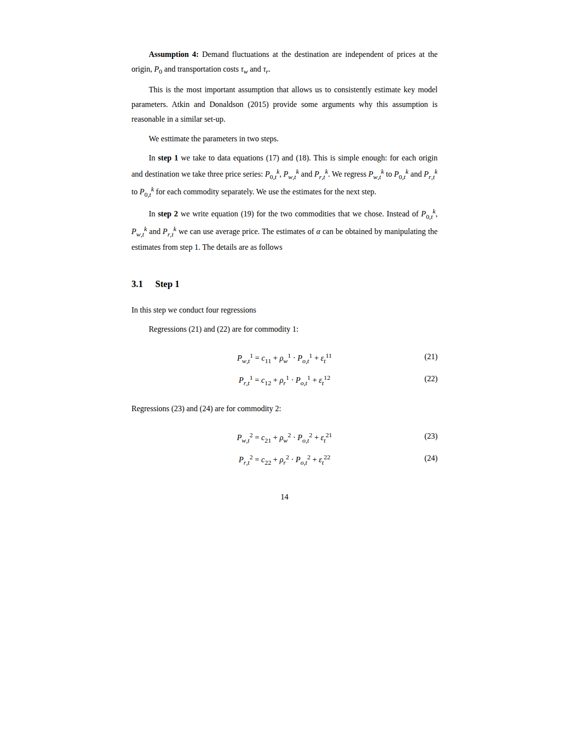Assumption 4: Demand fluctuations at the destination are independent of prices at the origin, P0 and transportation costs τw and τr.
This is the most important assumption that allows us to consistently estimate key model parameters. Atkin and Donaldson (2015) provide some arguments why this assumption is reasonable in a similar set-up.
We esttimate the parameters in two steps.
In step 1 we take to data equations (17) and (18). This is simple enough: for each origin and destination we take three price series: P0,tk, Pw,tk and Pr,tk. We regress Pw,tk to P0,tk and Pr,tk to P0,tk for each commodity separately. We use the estimates for the next step.
In step 2 we write equation (19) for the two commodities that we chose. Instead of P0,tk, Pw,tk and Pr,tk we can use average price. The estimates of α can be obtained by manipulating the estimates from step 1. The details are as follows
3.1 Step 1
In this step we conduct four regressions
Regressions (21) and (22) are for commodity 1:
Pw,t1 = c11 + ρw1 · Po,t1 + εt11 (21)
Pr,t1 = c12 + ρr1 · Po,t1 + εt12 (22)
Regressions (23) and (24) are for commodity 2:
Pw,t2 = c21 + ρw2 · Po,t2 + εt21 (23)
Pr,t2 = c22 + ρr2 · Po,t2 + εt22 (24)
14